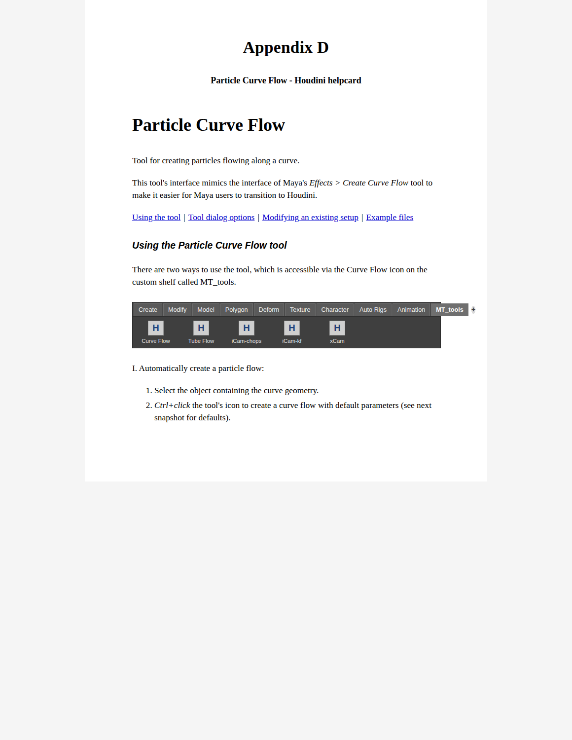Appendix D
Particle Curve Flow - Houdini helpcard
Particle Curve Flow
Tool for creating particles flowing along a curve.
This tool's interface mimics the interface of Maya's Effects > Create Curve Flow tool to make it easier for Maya users to transition to Houdini.
Using the tool|Tool dialog options|Modifying an existing setup|Example files
Using the Particle Curve Flow tool
There are two ways to use the tool, which is accessible via the Curve Flow icon on the custom shelf called MT_tools.
Create
Modify
Model
Polygon
Deform
Texture
Character
Auto Rigs
Animation
MT_tools
+
H
Curve Flow
H
Tube Flow
H
iCam-chops
H
iCam-kf
H
xCam
I. Automatically create a particle flow:
Select the object containing the curve geometry.
Ctrl+click the tool's icon to create a curve flow with default parameters (see next snapshot for defaults).